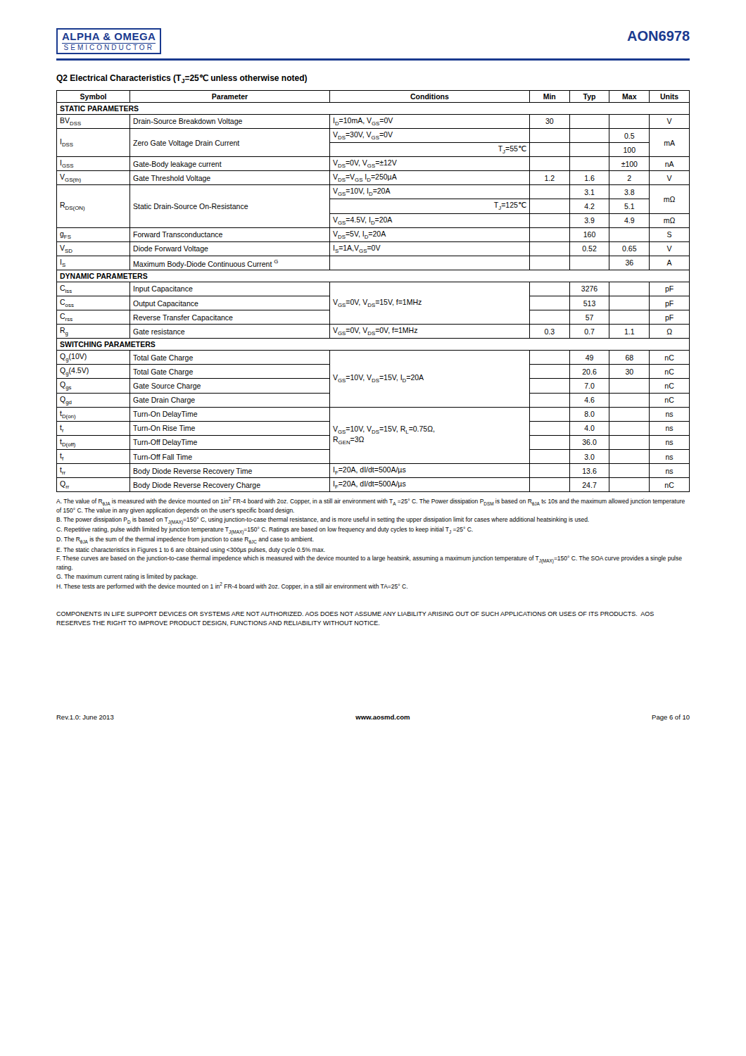ALPHA & OMEGA SEMICONDUCTOR
AON6978
Q2 Electrical Characteristics (TJ=25℃ unless otherwise noted)
| Symbol | Parameter | Conditions | Min | Typ | Max | Units |
| --- | --- | --- | --- | --- | --- | --- |
| STATIC PARAMETERS |
| BV DSS | Drain-Source Breakdown Voltage | I D =10mA, V GS =0V | 30 | | | V |
| I DSS | Zero Gate Voltage Drain Current | V DS =30V, V GS =0V | | | 0.5 | mA |
| T J =55℃ | | | 100 |
| I GSS | Gate-Body leakage current | V DS =0V, V GS =±12V | | | ±100 | nA |
| V GS(th) | Gate Threshold Voltage | V DS =V GS I D =250µA | 1.2 | 1.6 | 2 | V |
| R DS(ON) | Static Drain-Source On-Resistance | V GS =10V, I D =20A | | 3.1 | 3.8 | mΩ |
| T J =125℃ | | 4.2 | 5.1 |
| V GS =4.5V, I D =20A | | 3.9 | 4.9 | mΩ |
| g FS | Forward Transconductance | V DS =5V, I D =20A | | 160 | | S |
| V SD | Diode Forward Voltage | I S =1A,V GS =0V | | 0.52 | 0.65 | V |
| I S | Maximum Body-Diode Continuous Current G | | | | 36 | A |
| DYNAMIC PARAMETERS |
| C iss | Input Capacitance | V GS =0V, V DS =15V, f=1MHz | | 3276 | | pF |
| C oss | Output Capacitance | | 513 | | pF |
| C rss | Reverse Transfer Capacitance | | 57 | | pF |
| R g | Gate resistance | V GS =0V, V DS =0V, f=1MHz | 0.3 | 0.7 | 1.1 | Ω |
| SWITCHING PARAMETERS |
| Q g (10V) | Total Gate Charge | V GS =10V, V DS =15V, I D =20A | | 49 | 68 | nC |
| Q g (4.5V) | Total Gate Charge | | 20.6 | 30 | nC |
| Q gs | Gate Source Charge | | 7.0 | | nC |
| Q gd | Gate Drain Charge | | 4.6 | | nC |
| t D(on) | Turn-On DelayTime | V GS =10V, V DS =15V, R L =0.75Ω, R GEN =3Ω | | 8.0 | | ns |
| t r | Turn-On Rise Time | | 4.0 | | ns |
| t D(off) | Turn-Off DelayTime | | 36.0 | | ns |
| t f | Turn-Off Fall Time | | 3.0 | | ns |
| t rr | Body Diode Reverse Recovery Time | I F =20A, dI/dt=500A/µs | | 13.6 | | ns |
| Q rr | Body Diode Reverse Recovery Charge | I F =20A, dI/dt=500A/µs | | 24.7 | | nC |
A. The value of RθJA is measured with the device mounted on 1in2 FR-4 board with 2oz. Copper, in a still air environment with TA =25° C. The Power dissipation PDSM is based on RθJA t≤ 10s and the maximum allowed junction temperature of 150° C. The value in any given application depends on the user's specific board design.
B. The power dissipation PD is based on TJ(MAX)=150° C, using junction-to-case thermal resistance, and is more useful in setting the upper dissipation limit for cases where additional heatsinking is used.
C. Repetitive rating, pulse width limited by junction temperature TJ(MAX)=150° C. Ratings are based on low frequency and duty cycles to keep initial TJ =25° C.
D. The RθJA is the sum of the thermal impedence from junction to case RθJC and case to ambient.
E. The static characteristics in Figures 1 to 6 are obtained using <300µs pulses, duty cycle 0.5% max.
F. These curves are based on the junction-to-case thermal impedence which is measured with the device mounted to a large heatsink, assuming a maximum junction temperature of TJ(MAX)=150° C. The SOA curve provides a single pulse rating.
G. The maximum current rating is limited by package.
H. These tests are performed with the device mounted on 1 in2 FR-4 board with 2oz. Copper, in a still air environment with TA=25° C.
COMPONENTS IN LIFE SUPPORT DEVICES OR SYSTEMS ARE NOT AUTHORIZED. AOS DOES NOT ASSUME ANY LIABILITY ARISING OUT OF SUCH APPLICATIONS OR USES OF ITS PRODUCTS. AOS RESERVES THE RIGHT TO IMPROVE PRODUCT DESIGN, FUNCTIONS AND RELIABILITY WITHOUT NOTICE.
Rev.1.0: June 2013
www.aosmd.com
Page 6 of 10